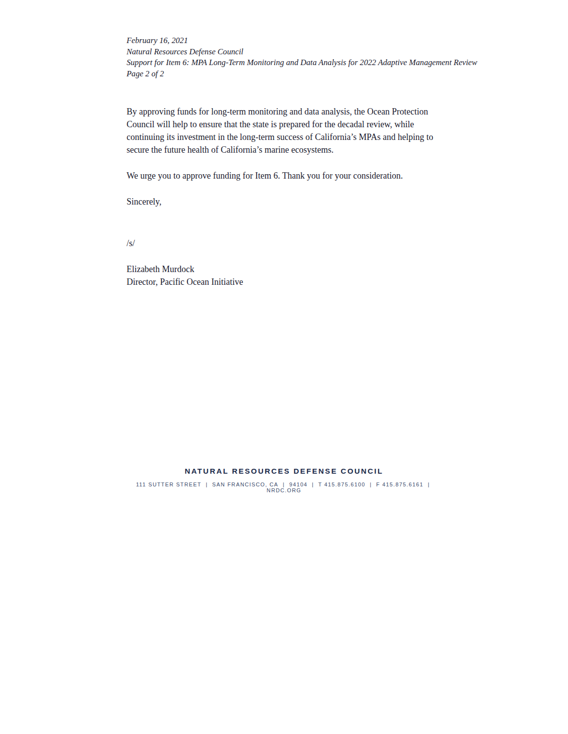February 16, 2021
Natural Resources Defense Council
Support for Item 6: MPA Long-Term Monitoring and Data Analysis for 2022 Adaptive Management Review
Page 2 of 2
By approving funds for long-term monitoring and data analysis, the Ocean Protection Council will help to ensure that the state is prepared for the decadal review, while continuing its investment in the long-term success of California’s MPAs and helping to secure the future health of California’s marine ecosystems.
We urge you to approve funding for Item 6. Thank you for your consideration.
Sincerely,
/s/
Elizabeth Murdock
Director, Pacific Ocean Initiative
NATURAL RESOURCES DEFENSE COUNCIL
111 SUTTER STREET | SAN FRANCISCO, CA | 94104 | T 415.875.6100 | F 415.875.6161 | NRDC.ORG